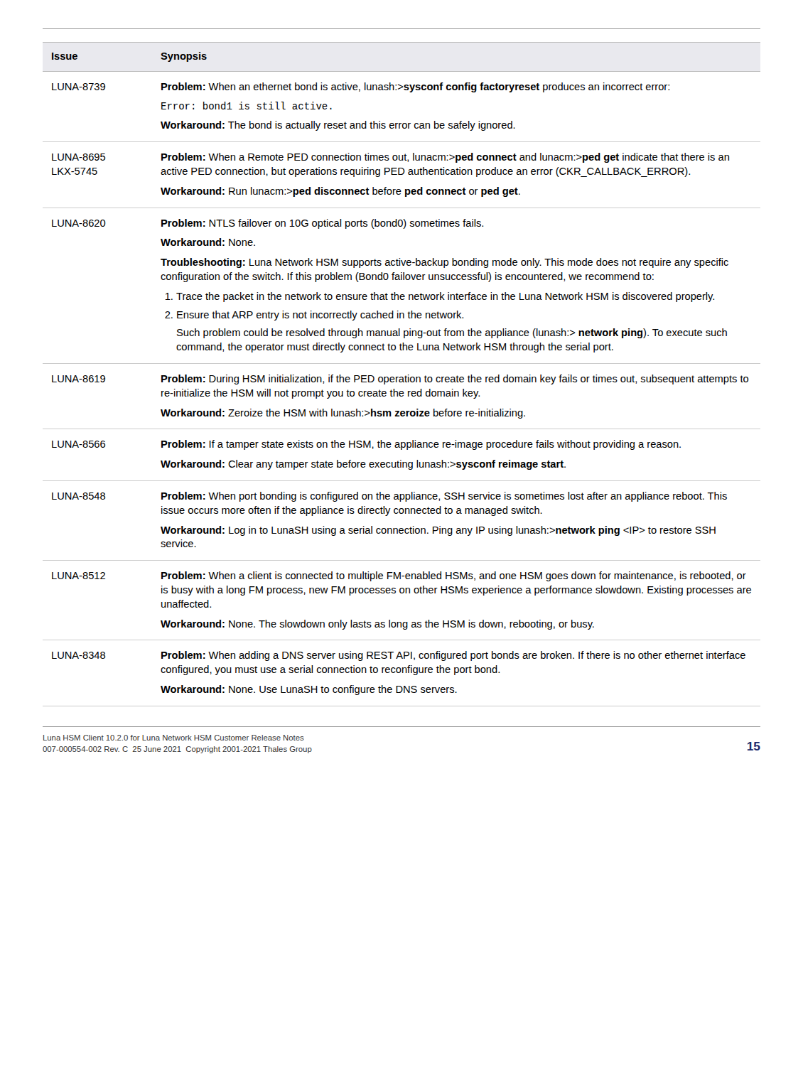| Issue | Synopsis |
| --- | --- |
| LUNA-8739 | Problem: When an ethernet bond is active, lunash:> sysconf config factoryreset produces an incorrect error: Error: bond1 is still active. Workaround: The bond is actually reset and this error can be safely ignored. |
| LUNA-8695 LKX-5745 | Problem: When a Remote PED connection times out, lunacm:> ped connect and lunacm:> ped get indicate that there is an active PED connection, but operations requiring PED authentication produce an error (CKR_CALLBACK_ERROR). Workaround: Run lunacm:> ped disconnect before ped connect or ped get . |
| LUNA-8620 | Problem: NTLS failover on 10G optical ports (bond0) sometimes fails. Workaround: None. Troubleshooting: Luna Network HSM supports active-backup bonding mode only. This mode does not require any specific configuration of the switch. If this problem (Bond0 failover unsuccessful) is encountered, we recommend to: Trace the packet in the network to ensure that the network interface in the Luna Network HSM is discovered properly. Ensure that ARP entry is not incorrectly cached in the network. Such problem could be resolved through manual ping-out from the appliance (lunash:> network ping ). To execute such command, the operator must directly connect to the Luna Network HSM through the serial port. |
| LUNA-8619 | Problem: During HSM initialization, if the PED operation to create the red domain key fails or times out, subsequent attempts to re-initialize the HSM will not prompt you to create the red domain key. Workaround: Zeroize the HSM with lunash:> hsm zeroize before re-initializing. |
| LUNA-8566 | Problem: If a tamper state exists on the HSM, the appliance re-image procedure fails without providing a reason. Workaround: Clear any tamper state before executing lunash:> sysconf reimage start . |
| LUNA-8548 | Problem: When port bonding is configured on the appliance, SSH service is sometimes lost after an appliance reboot. This issue occurs more often if the appliance is directly connected to a managed switch. Workaround: Log in to LunaSH using a serial connection. Ping any IP using lunash:> network ping <IP> to restore SSH service. |
| LUNA-8512 | Problem: When a client is connected to multiple FM-enabled HSMs, and one HSM goes down for maintenance, is rebooted, or is busy with a long FM process, new FM processes on other HSMs experience a performance slowdown. Existing processes are unaffected. Workaround: None. The slowdown only lasts as long as the HSM is down, rebooting, or busy. |
| LUNA-8348 | Problem: When adding a DNS server using REST API, configured port bonds are broken. If there is no other ethernet interface configured, you must use a serial connection to reconfigure the port bond. Workaround: None. Use LunaSH to configure the DNS servers. |
Luna HSM Client 10.2.0 for Luna Network HSM Customer Release Notes
007-000554-002 Rev. C 25 June 2021 Copyright 2001-2021 Thales Group
15